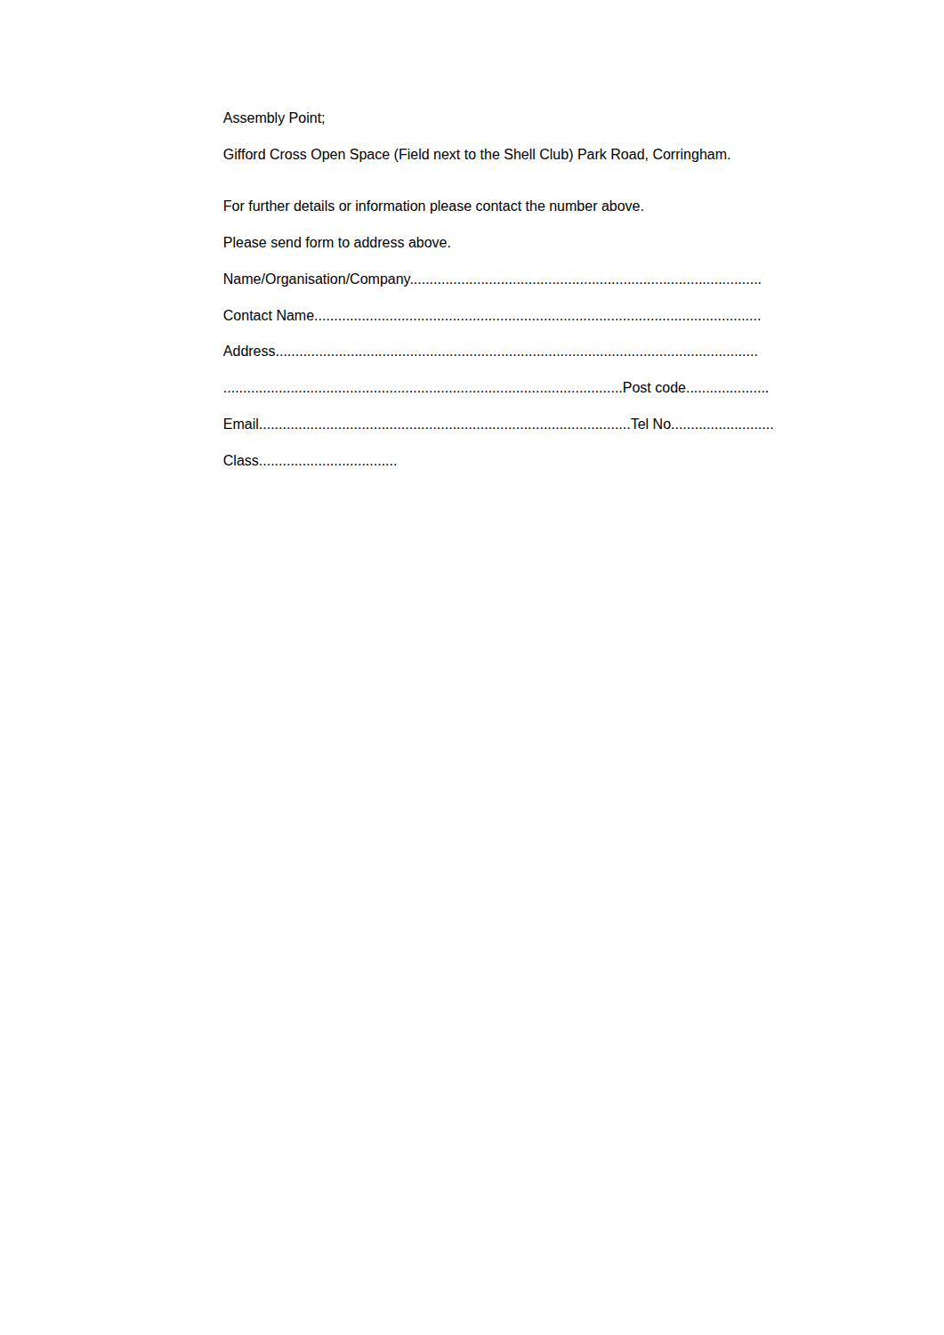Assembly Point;
Gifford Cross Open Space (Field next to the Shell Club) Park Road, Corringham.
For further details or information please contact the number above.
Please send form to address above.
Name/Organisation/Company.........................................................................................
Contact Name.................................................................................................................
Address..........................................................................................................................
.....................................................................................................Post code.....................
Email..............................................................................................Tel No..........................
Class...................................